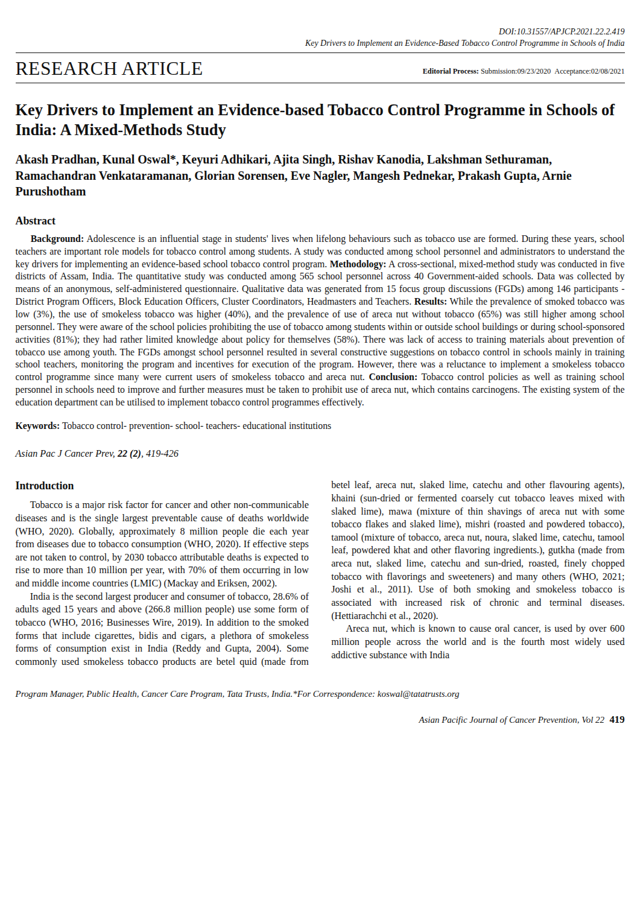DOI:10.31557/APJCP.2021.22.2.419
Key Drivers to Implement an Evidence-Based Tobacco Control Programme in Schools of India
RESEARCH ARTICLE
Editorial Process: Submission:09/23/2020 Acceptance:02/08/2021
Key Drivers to Implement an Evidence-based Tobacco Control Programme in Schools of India: A Mixed-Methods Study
Akash Pradhan, Kunal Oswal*, Keyuri Adhikari, Ajita Singh, Rishav Kanodia, Lakshman Sethuraman, Ramachandran Venkataramanan, Glorian Sorensen, Eve Nagler, Mangesh Pednekar, Prakash Gupta, Arnie Purushotham
Abstract
Background: Adolescence is an influential stage in students' lives when lifelong behaviours such as tobacco use are formed. During these years, school teachers are important role models for tobacco control among students. A study was conducted among school personnel and administrators to understand the key drivers for implementing an evidence-based school tobacco control program. Methodology: A cross-sectional, mixed-method study was conducted in five districts of Assam, India. The quantitative study was conducted among 565 school personnel across 40 Government-aided schools. Data was collected by means of an anonymous, self-administered questionnaire. Qualitative data was generated from 15 focus group discussions (FGDs) among 146 participants - District Program Officers, Block Education Officers, Cluster Coordinators, Headmasters and Teachers. Results: While the prevalence of smoked tobacco was low (3%), the use of smokeless tobacco was higher (40%), and the prevalence of use of areca nut without tobacco (65%) was still higher among school personnel. They were aware of the school policies prohibiting the use of tobacco among students within or outside school buildings or during school-sponsored activities (81%); they had rather limited knowledge about policy for themselves (58%). There was lack of access to training materials about prevention of tobacco use among youth. The FGDs amongst school personnel resulted in several constructive suggestions on tobacco control in schools mainly in training school teachers, monitoring the program and incentives for execution of the program. However, there was a reluctance to implement a smokeless tobacco control programme since many were current users of smokeless tobacco and areca nut. Conclusion: Tobacco control policies as well as training school personnel in schools need to improve and further measures must be taken to prohibit use of areca nut, which contains carcinogens. The existing system of the education department can be utilised to implement tobacco control programmes effectively.
Keywords: Tobacco control- prevention- school- teachers- educational institutions
Asian Pac J Cancer Prev, 22 (2), 419-426
Introduction
Tobacco is a major risk factor for cancer and other non-communicable diseases and is the single largest preventable cause of deaths worldwide (WHO, 2020). Globally, approximately 8 million people die each year from diseases due to tobacco consumption (WHO, 2020). If effective steps are not taken to control, by 2030 tobacco attributable deaths is expected to rise to more than 10 million per year, with 70% of them occurring in low and middle income countries (LMIC) (Mackay and Eriksen, 2002).
India is the second largest producer and consumer of tobacco, 28.6% of adults aged 15 years and above (266.8 million people) use some form of tobacco (WHO, 2016; Businesses Wire, 2019). In addition to the smoked forms that include cigarettes, bidis and cigars, a plethora of smokeless forms of consumption exist in India (Reddy and Gupta, 2004). Some commonly used smokeless tobacco products are betel quid (made from betel leaf, areca nut, slaked lime, catechu and other flavouring agents), khaini (sun-dried or fermented coarsely cut tobacco leaves mixed with slaked lime), mawa (mixture of thin shavings of areca nut with some tobacco flakes and slaked lime), mishri (roasted and powdered tobacco), tamool (mixture of tobacco, areca nut, noura, slaked lime, catechu, tamool leaf, powdered khat and other flavoring ingredients.), gutkha (made from areca nut, slaked lime, catechu and sun-dried, roasted, finely chopped tobacco with flavorings and sweeteners) and many others (WHO, 2021; Joshi et al., 2011). Use of both smoking and smokeless tobacco is associated with increased risk of chronic and terminal diseases. (Hettiarachchi et al., 2020).
Areca nut, which is known to cause oral cancer, is used by over 600 million people across the world and is the fourth most widely used addictive substance with India
Program Manager, Public Health, Cancer Care Program, Tata Trusts, India.*For Correspondence: koswal@tatatrusts.org
Asian Pacific Journal of Cancer Prevention, Vol 22419